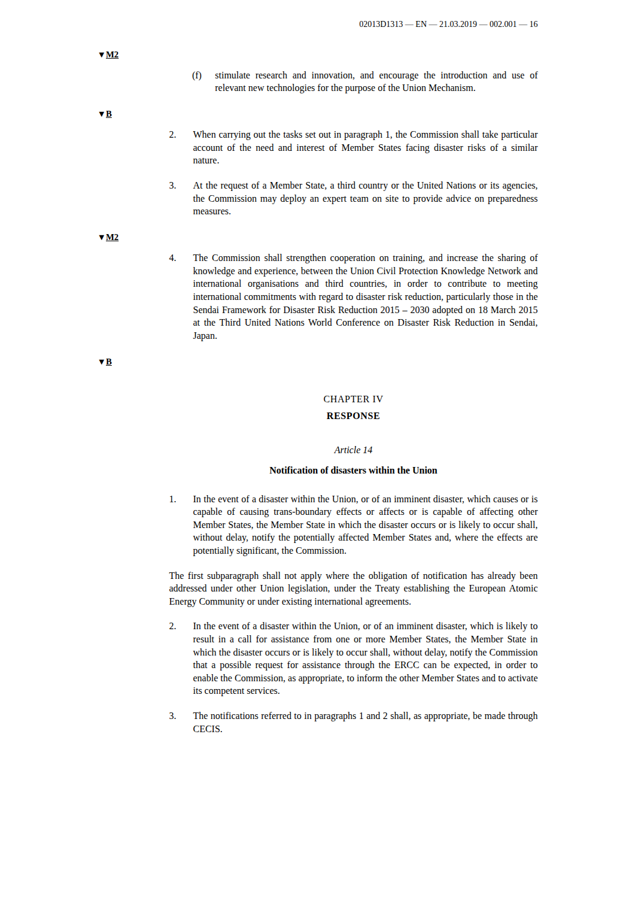02013D1313 — EN — 21.03.2019 — 002.001 — 16
▼M2
(f)
stimulate research and innovation, and encourage the introduction and use of relevant new technologies for the purpose of the Union Mechanism.
▼B
2.
When carrying out the tasks set out in paragraph 1, the Commission shall take particular account of the need and interest of Member States facing disaster risks of a similar nature.
3.
At the request of a Member State, a third country or the United Nations or its agencies, the Commission may deploy an expert team on site to provide advice on preparedness measures.
▼M2
4.
The Commission shall strengthen cooperation on training, and increase the sharing of knowledge and experience, between the Union Civil Protection Knowledge Network and international organisations and third countries, in order to contribute to meeting international commitments with regard to disaster risk reduction, particularly those in the Sendai Framework for Disaster Risk Reduction 2015 – 2030 adopted on 18 March 2015 at the Third United Nations World Conference on Disaster Risk Reduction in Sendai, Japan.
▼B
CHAPTER IV
RESPONSE
Article 14
Notification of disasters within the Union
1.
In the event of a disaster within the Union, or of an imminent disaster, which causes or is capable of causing trans-boundary effects or affects or is capable of affecting other Member States, the Member State in which the disaster occurs or is likely to occur shall, without delay, notify the potentially affected Member States and, where the effects are potentially significant, the Commission.
The first subparagraph shall not apply where the obligation of notification has already been addressed under other Union legislation, under the Treaty establishing the European Atomic Energy Community or under existing international agreements.
2.
In the event of a disaster within the Union, or of an imminent disaster, which is likely to result in a call for assistance from one or more Member States, the Member State in which the disaster occurs or is likely to occur shall, without delay, notify the Commission that a possible request for assistance through the ERCC can be expected, in order to enable the Commission, as appropriate, to inform the other Member States and to activate its competent services.
3.
The notifications referred to in paragraphs 1 and 2 shall, as appropriate, be made through CECIS.